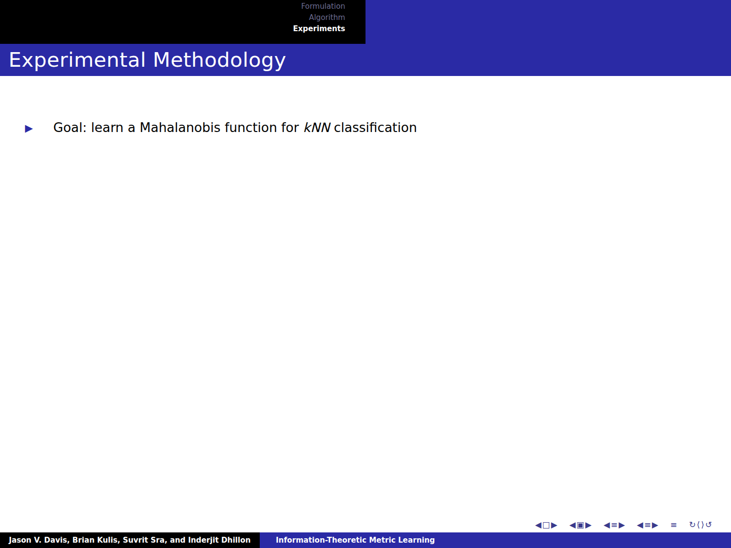Formulation Algorithm Experiments
Experimental Methodology
Goal: learn a Mahalanobis function for kNN classification
◀□▶ ◀▣▶ ◀≡▶ ◀≡▶ ≡ ↻⟨⟩↺
Jason V. Davis, Brian Kulis, Suvrit Sra, and Inderjit Dhillon
Information-Theoretic Metric Learning